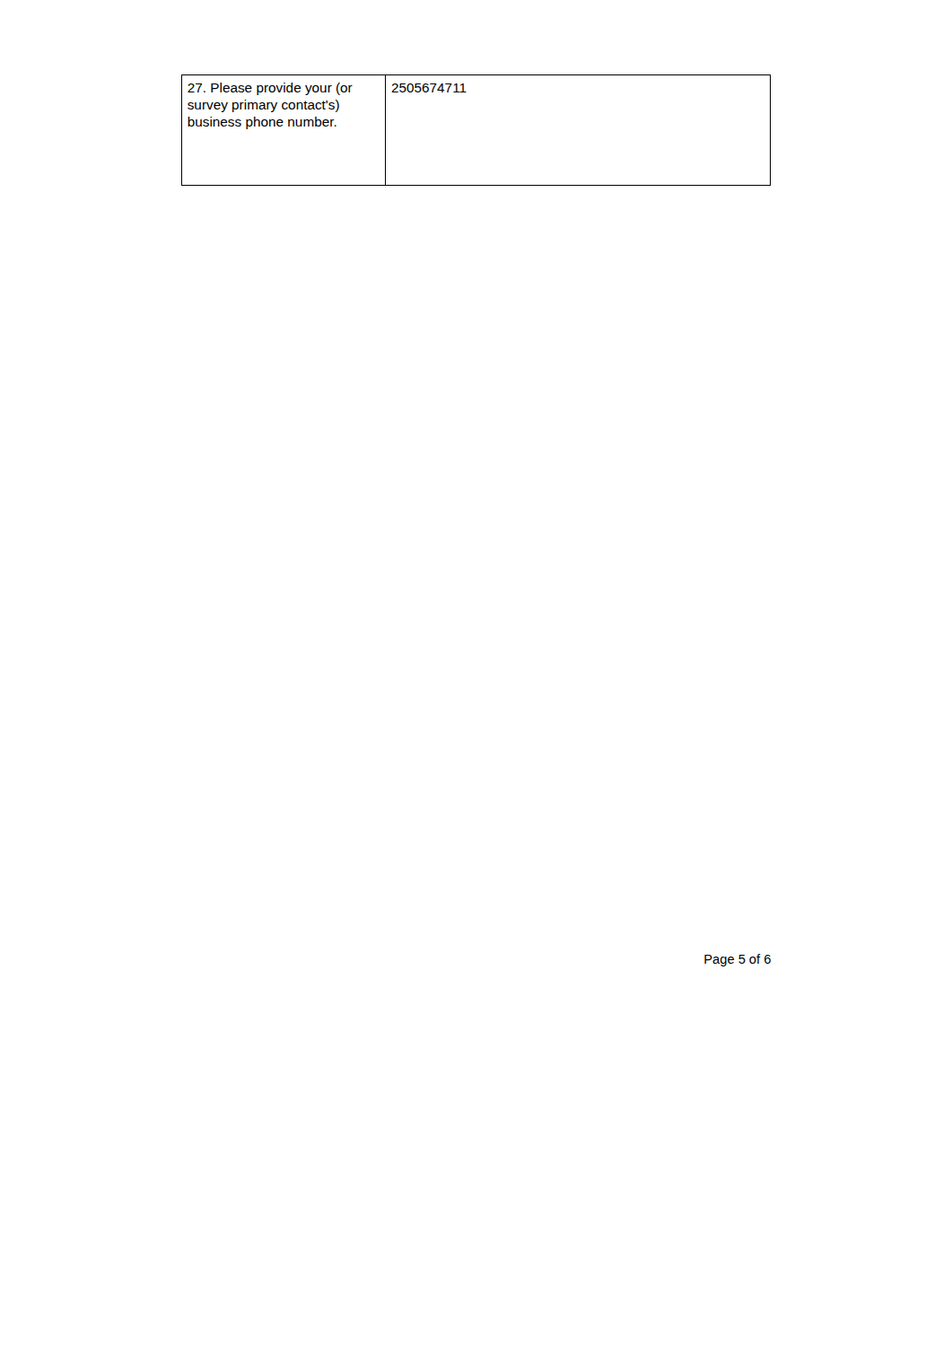| 27. Please provide your (or survey primary contact's) business phone number. | 2505674711 |
Page 5 of 6